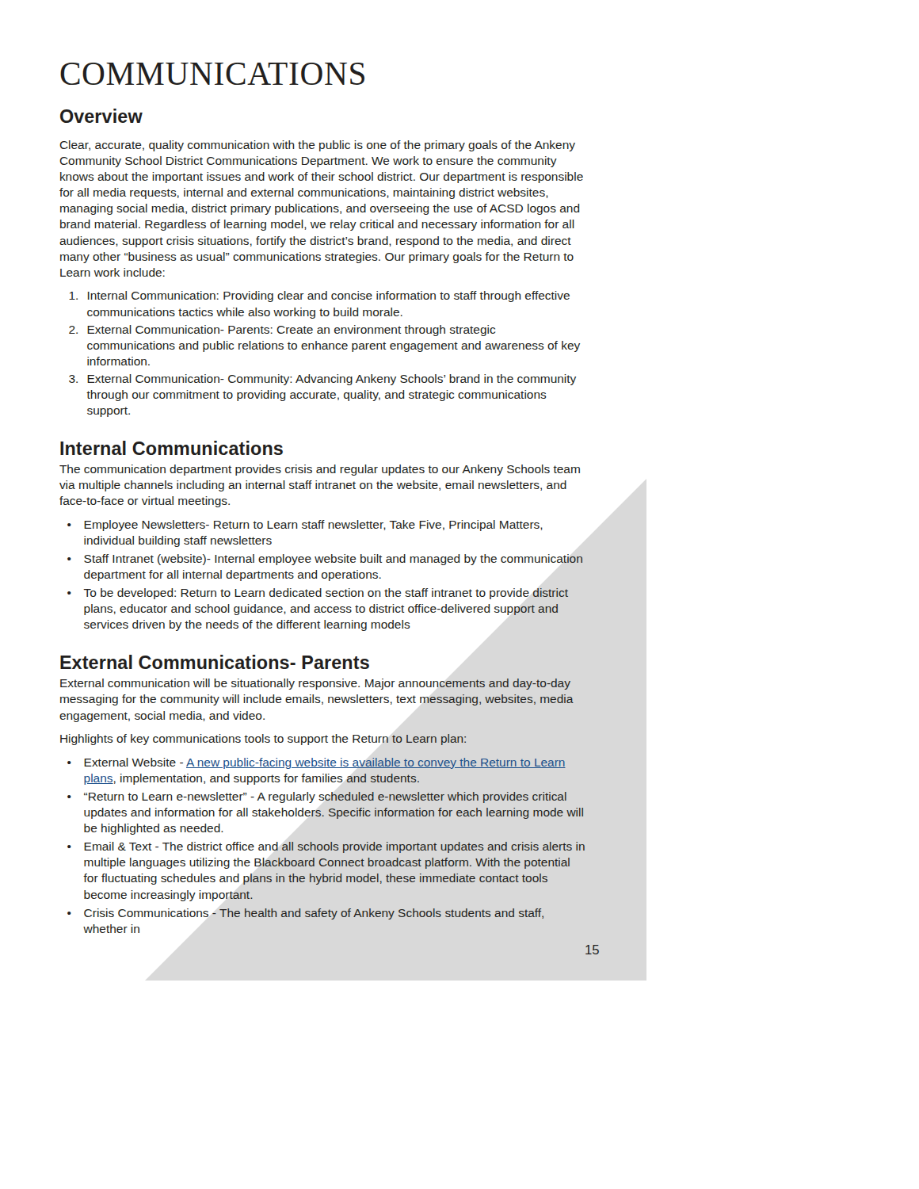Communications
Overview
Clear, accurate, quality communication with the public is one of the primary goals of the Ankeny Community School District Communications Department. We work to ensure the community knows about the important issues and work of their school district. Our department is responsible for all media requests, internal and external communications, maintaining district websites, managing social media, district primary publications, and overseeing the use of ACSD logos and brand material. Regardless of learning model, we relay critical and necessary information for all audiences, support crisis situations, fortify the district’s brand, respond to the media, and direct many other “business as usual” communications strategies. Our primary goals for the Return to Learn work include:
Internal Communication: Providing clear and concise information to staff through effective communications tactics while also working to build morale.
External Communication- Parents: Create an environment through strategic communications and public relations to enhance parent engagement and awareness of key information.
External Communication- Community: Advancing Ankeny Schools’ brand in the community through our commitment to providing accurate, quality, and strategic communications support.
Internal Communications
The communication department provides crisis and regular updates to our Ankeny Schools team via multiple channels including an internal staff intranet on the website, email newsletters, and face-to-face or virtual meetings.
Employee Newsletters- Return to Learn staff newsletter, Take Five, Principal Matters, individual building staff newsletters
Staff Intranet (website)- Internal employee website built and managed by the communication department for all internal departments and operations.
To be developed: Return to Learn dedicated section on the staff intranet to provide district plans, educator and school guidance, and access to district office-delivered support and services driven by the needs of the different learning models
External Communications- Parents
External communication will be situationally responsive. Major announcements and day-to-day messaging for the community will include emails, newsletters, text messaging, websites, media engagement, social media, and video.
Highlights of key communications tools to support the Return to Learn plan:
External Website - A new public-facing website is available to convey the Return to Learn plans, implementation, and supports for families and students.
“Return to Learn e-newsletter” - A regularly scheduled e-newsletter which provides critical updates and information for all stakeholders. Specific information for each learning mode will be highlighted as needed.
Email & Text - The district office and all schools provide important updates and crisis alerts in multiple languages utilizing the Blackboard Connect broadcast platform. With the potential for fluctuating schedules and plans in the hybrid model, these immediate contact tools become increasingly important.
Crisis Communications - The health and safety of Ankeny Schools students and staff, whether in
15